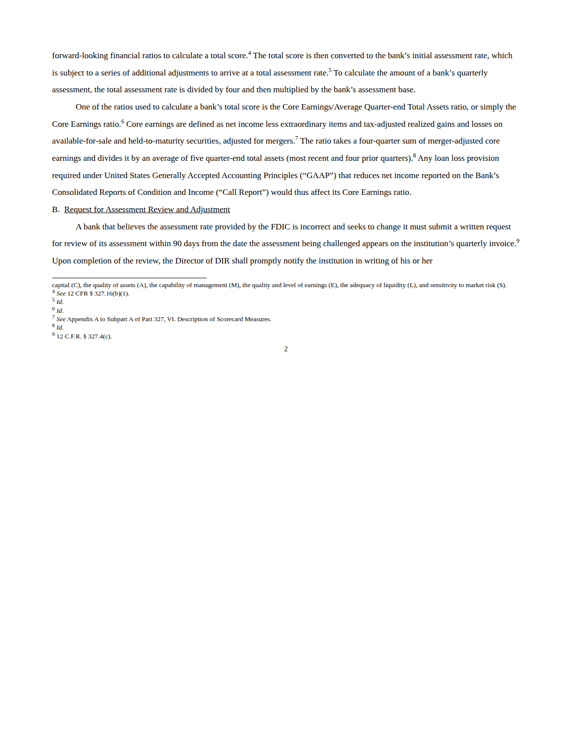forward-looking financial ratios to calculate a total score.4 The total score is then converted to the bank’s initial assessment rate, which is subject to a series of additional adjustments to arrive at a total assessment rate.5 To calculate the amount of a bank’s quarterly assessment, the total assessment rate is divided by four and then multiplied by the bank’s assessment base.
One of the ratios used to calculate a bank’s total score is the Core Earnings/Average Quarter-end Total Assets ratio, or simply the Core Earnings ratio.6 Core earnings are defined as net income less extraordinary items and tax-adjusted realized gains and losses on available-for-sale and held-to-maturity securities, adjusted for mergers.7 The ratio takes a four-quarter sum of merger-adjusted core earnings and divides it by an average of five quarter-end total assets (most recent and four prior quarters).8 Any loan loss provision required under United States Generally Accepted Accounting Principles (“GAAP”) that reduces net income reported on the Bank’s Consolidated Reports of Condition and Income (“Call Report”) would thus affect its Core Earnings ratio.
B. Request for Assessment Review and Adjustment
A bank that believes the assessment rate provided by the FDIC is incorrect and seeks to change it must submit a written request for review of its assessment within 90 days from the date the assessment being challenged appears on the institution’s quarterly invoice.9 Upon completion of the review, the Director of DIR shall promptly notify the institution in writing of his or her
capital (C), the quality of assets (A), the capability of management (M), the quality and level of earnings (E), the adequacy of liquidity (L), and sensitivity to market risk (S).
4 See 12 CFR § 327.16(b)(1).
5 Id.
6 Id.
7 See Appendix A to Subpart A of Part 327, VI. Description of Scorecard Measures.
8 Id.
9 12 C.F.R. § 327.4(c).
2